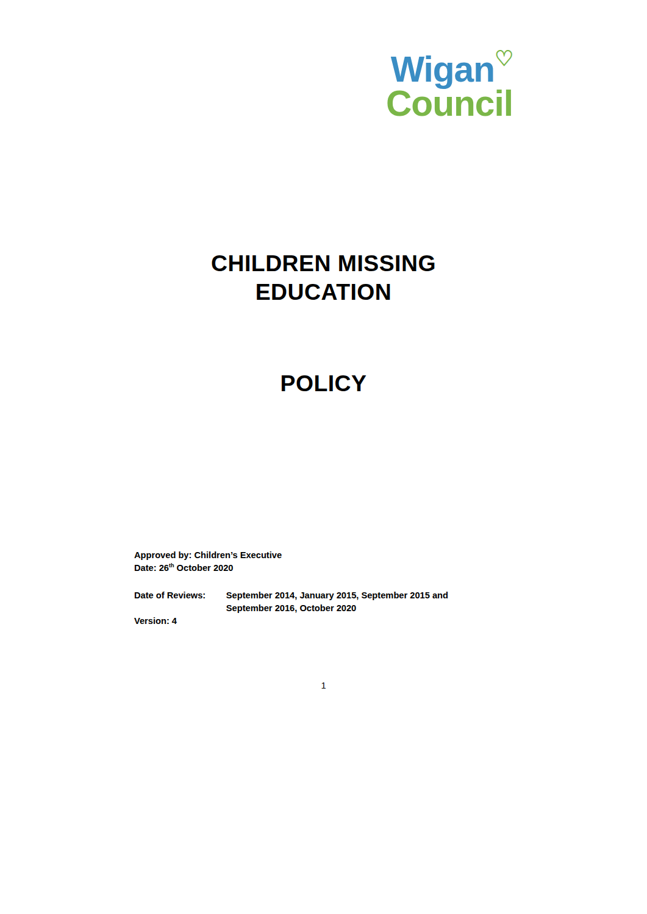Wigan♡ Council
CHILDREN MISSING
EDUCATION
POLICY
Approved by: Children’s Executive
Date: 26th October 2020
Date of Reviews:
September 2014, January 2015, September 2015 and September 2016, October 2020
Version: 4
1